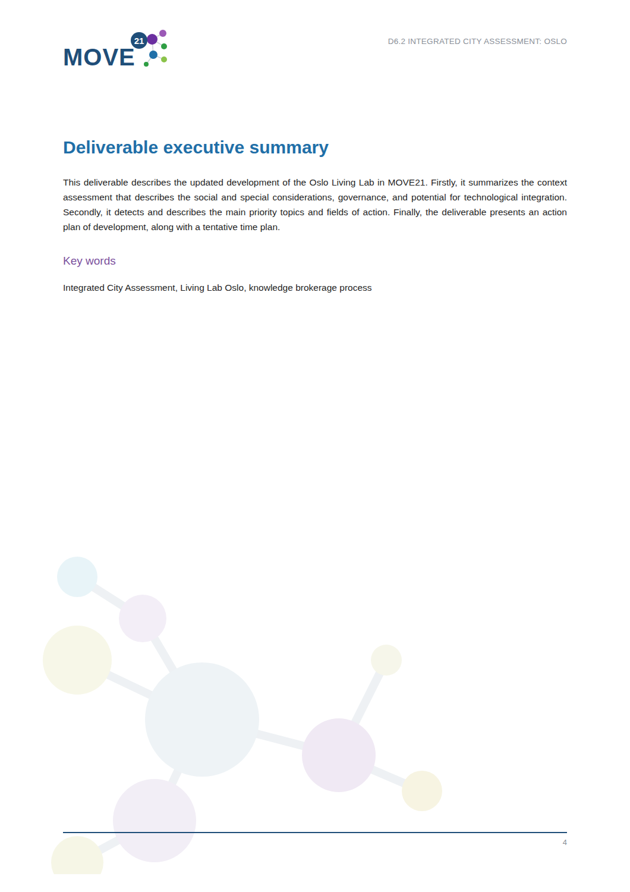MOVE 21
D6.2 INTEGRATED CITY ASSESSMENT: OSLO
Deliverable executive summary
This deliverable describes the updated development of the Oslo Living Lab in MOVE21. Firstly, it summarizes the context assessment that describes the social and special considerations, governance, and potential for technological integration. Secondly, it detects and describes the main priority topics and fields of action. Finally, the deliverable presents an action plan of development, along with a tentative time plan.
Key words
Integrated City Assessment, Living Lab Oslo, knowledge brokerage process
4